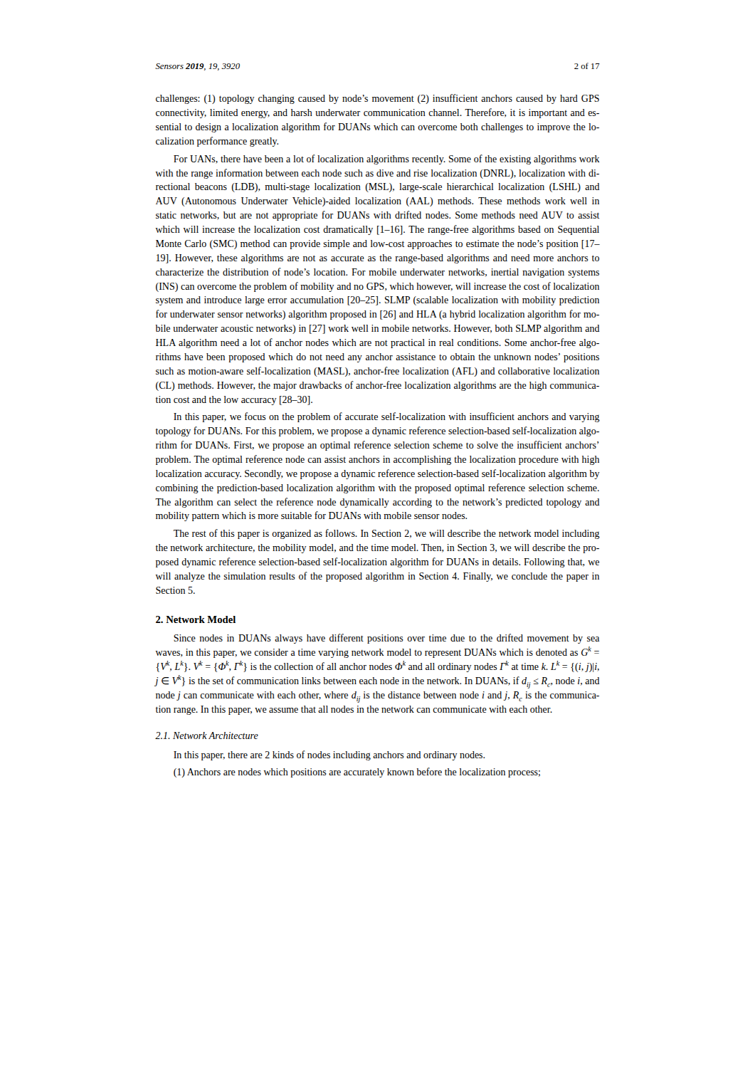Sensors 2019, 19, 3920 2 of 17
challenges: (1) topology changing caused by node’s movement (2) insufficient anchors caused by hard GPS connectivity, limited energy, and harsh underwater communication channel. Therefore, it is important and essential to design a localization algorithm for DUANs which can overcome both challenges to improve the localization performance greatly.
For UANs, there have been a lot of localization algorithms recently. Some of the existing algorithms work with the range information between each node such as dive and rise localization (DNRL), localization with directional beacons (LDB), multi-stage localization (MSL), large-scale hierarchical localization (LSHL) and AUV (Autonomous Underwater Vehicle)-aided localization (AAL) methods. These methods work well in static networks, but are not appropriate for DUANs with drifted nodes. Some methods need AUV to assist which will increase the localization cost dramatically [1–16]. The range-free algorithms based on Sequential Monte Carlo (SMC) method can provide simple and low-cost approaches to estimate the node’s position [17–19]. However, these algorithms are not as accurate as the range-based algorithms and need more anchors to characterize the distribution of node’s location. For mobile underwater networks, inertial navigation systems (INS) can overcome the problem of mobility and no GPS, which however, will increase the cost of localization system and introduce large error accumulation [20–25]. SLMP (scalable localization with mobility prediction for underwater sensor networks) algorithm proposed in [26] and HLA (a hybrid localization algorithm for mobile underwater acoustic networks) in [27] work well in mobile networks. However, both SLMP algorithm and HLA algorithm need a lot of anchor nodes which are not practical in real conditions. Some anchor-free algorithms have been proposed which do not need any anchor assistance to obtain the unknown nodes’ positions such as motion-aware self-localization (MASL), anchor-free localization (AFL) and collaborative localization (CL) methods. However, the major drawbacks of anchor-free localization algorithms are the high communication cost and the low accuracy [28–30].
In this paper, we focus on the problem of accurate self-localization with insufficient anchors and varying topology for DUANs. For this problem, we propose a dynamic reference selection-based self-localization algorithm for DUANs. First, we propose an optimal reference selection scheme to solve the insufficient anchors’ problem. The optimal reference node can assist anchors in accomplishing the localization procedure with high localization accuracy. Secondly, we propose a dynamic reference selection-based self-localization algorithm by combining the prediction-based localization algorithm with the proposed optimal reference selection scheme. The algorithm can select the reference node dynamically according to the network’s predicted topology and mobility pattern which is more suitable for DUANs with mobile sensor nodes.
The rest of this paper is organized as follows. In Section 2, we will describe the network model including the network architecture, the mobility model, and the time model. Then, in Section 3, we will describe the proposed dynamic reference selection-based self-localization algorithm for DUANs in details. Following that, we will analyze the simulation results of the proposed algorithm in Section 4. Finally, we conclude the paper in Section 5.
2. Network Model
Since nodes in DUANs always have different positions over time due to the drifted movement by sea waves, in this paper, we consider a time varying network model to represent DUANs which is denoted as Gk = {Vk, Lk}. Vk = {Φk, Γk} is the collection of all anchor nodes Φk and all ordinary nodes Γk at time k. Lk = {(i, j)|i, j ∈ Vk} is the set of communication links between each node in the network. In DUANs, if dij ≤ Rc, node i, and node j can communicate with each other, where dij is the distance between node i and j, Rc is the communication range. In this paper, we assume that all nodes in the network can communicate with each other.
2.1. Network Architecture
In this paper, there are 2 kinds of nodes including anchors and ordinary nodes.
(1) Anchors are nodes which positions are accurately known before the localization process;